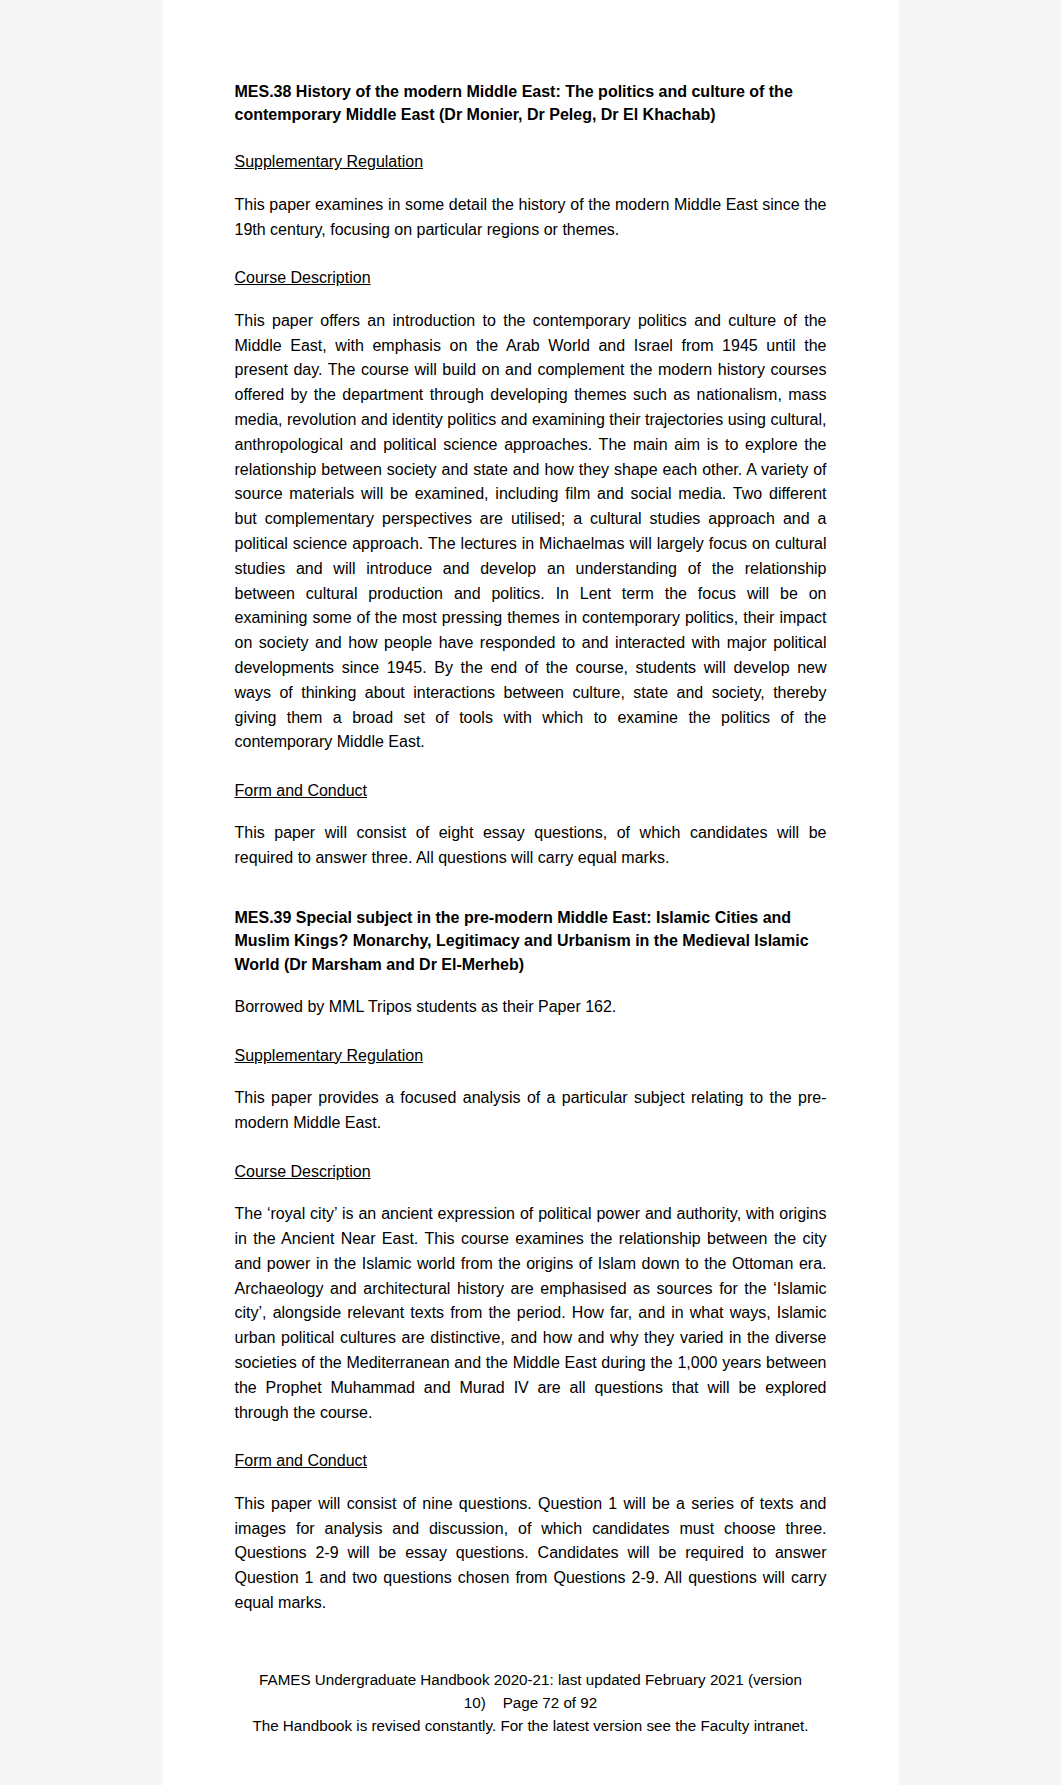MES.38 History of the modern Middle East: The politics and culture of the contemporary Middle East (Dr Monier, Dr Peleg, Dr El Khachab)
Supplementary Regulation
This paper examines in some detail the history of the modern Middle East since the 19th century, focusing on particular regions or themes.
Course Description
This paper offers an introduction to the contemporary politics and culture of the Middle East, with emphasis on the Arab World and Israel from 1945 until the present day. The course will build on and complement the modern history courses offered by the department through developing themes such as nationalism, mass media, revolution and identity politics and examining their trajectories using cultural, anthropological and political science approaches. The main aim is to explore the relationship between society and state and how they shape each other. A variety of source materials will be examined, including film and social media. Two different but complementary perspectives are utilised; a cultural studies approach and a political science approach. The lectures in Michaelmas will largely focus on cultural studies and will introduce and develop an understanding of the relationship between cultural production and politics. In Lent term the focus will be on examining some of the most pressing themes in contemporary politics, their impact on society and how people have responded to and interacted with major political developments since 1945. By the end of the course, students will develop new ways of thinking about interactions between culture, state and society, thereby giving them a broad set of tools with which to examine the politics of the contemporary Middle East.
Form and Conduct
This paper will consist of eight essay questions, of which candidates will be required to answer three. All questions will carry equal marks.
MES.39 Special subject in the pre-modern Middle East: Islamic Cities and Muslim Kings? Monarchy, Legitimacy and Urbanism in the Medieval Islamic World (Dr Marsham and Dr El-Merheb)
Borrowed by MML Tripos students as their Paper 162.
Supplementary Regulation
This paper provides a focused analysis of a particular subject relating to the pre-modern Middle East.
Course Description
The ‘royal city’ is an ancient expression of political power and authority, with origins in the Ancient Near East. This course examines the relationship between the city and power in the Islamic world from the origins of Islam down to the Ottoman era. Archaeology and architectural history are emphasised as sources for the ‘Islamic city’, alongside relevant texts from the period. How far, and in what ways, Islamic urban political cultures are distinctive, and how and why they varied in the diverse societies of the Mediterranean and the Middle East during the 1,000 years between the Prophet Muhammad and Murad IV are all questions that will be explored through the course.
Form and Conduct
This paper will consist of nine questions. Question 1 will be a series of texts and images for analysis and discussion, of which candidates must choose three. Questions 2-9 will be essay questions. Candidates will be required to answer Question 1 and two questions chosen from Questions 2-9. All questions will carry equal marks.
FAMES Undergraduate Handbook 2020-21: last updated February 2021 (version 10) Page 72 of 92
The Handbook is revised constantly. For the latest version see the Faculty intranet.